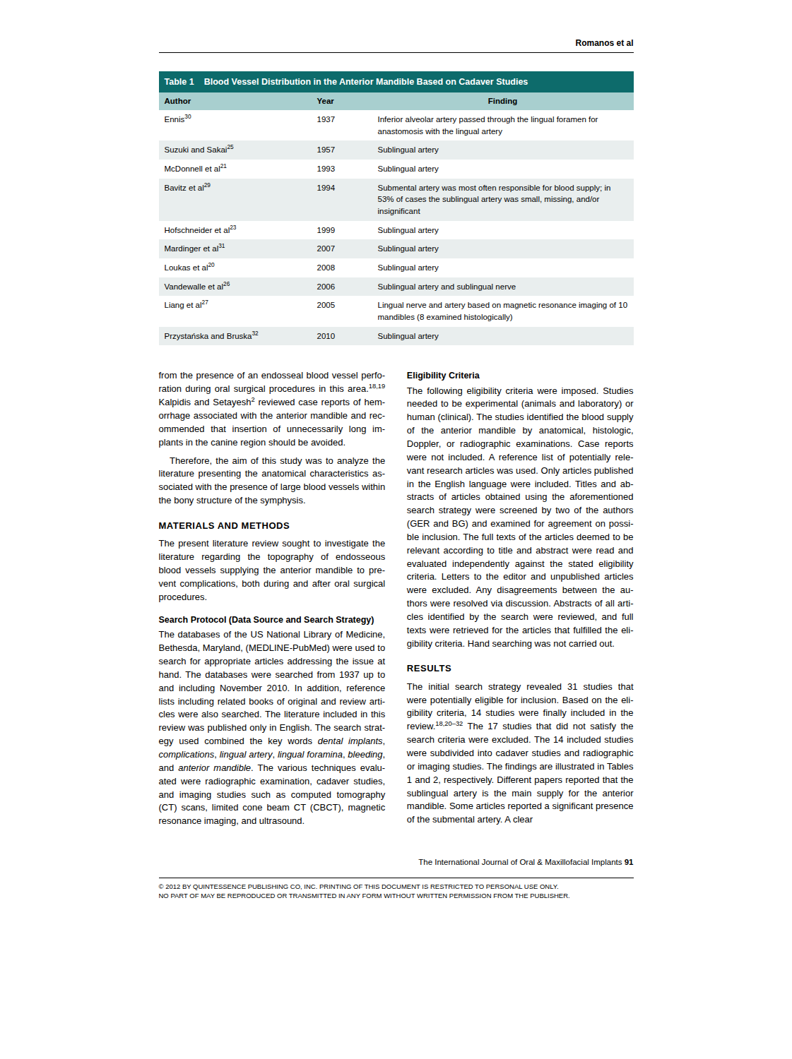Romanos et al
Table 1 Blood Vessel Distribution in the Anterior Mandible Based on Cadaver Studies
| Author | Year | Finding |
| --- | --- | --- |
| Ennis 30 | 1937 | Inferior alveolar artery passed through the lingual foramen for anastomosis with the lingual artery |
| Suzuki and Sakai 25 | 1957 | Sublingual artery |
| McDonnell et al 21 | 1993 | Sublingual artery |
| Bavitz et al 29 | 1994 | Submental artery was most often responsible for blood supply; in 53% of cases the sublingual artery was small, missing, and/or insignificant |
| Hofschneider et al 23 | 1999 | Sublingual artery |
| Mardinger et al 31 | 2007 | Sublingual artery |
| Loukas et al 20 | 2008 | Sublingual artery |
| Vandewalle et al 26 | 2006 | Sublingual artery and sublingual nerve |
| Liang et al 27 | 2005 | Lingual nerve and artery based on magnetic resonance imaging of 10 mandibles (8 examined histologically) |
| Przystańska and Bruska 32 | 2010 | Sublingual artery |
from the presence of an endosseal blood vessel perforation during oral surgical procedures in this area.18,19 Kalpidis and Setayesh2 reviewed case reports of hemorrhage associated with the anterior mandible and recommended that insertion of unnecessarily long implants in the canine region should be avoided.
Therefore, the aim of this study was to analyze the literature presenting the anatomical characteristics associated with the presence of large blood vessels within the bony structure of the symphysis.
MATERIALS AND METHODS
The present literature review sought to investigate the literature regarding the topography of endosseous blood vessels supplying the anterior mandible to prevent complications, both during and after oral surgical procedures.
Search Protocol (Data Source and Search Strategy)
The databases of the US National Library of Medicine, Bethesda, Maryland, (MEDLINE-PubMed) were used to search for appropriate articles addressing the issue at hand. The databases were searched from 1937 up to and including November 2010. In addition, reference lists including related books of original and review articles were also searched. The literature included in this review was published only in English. The search strategy used combined the key words dental implants, complications, lingual artery, lingual foramina, bleeding, and anterior mandible. The various techniques evaluated were radiographic examination, cadaver studies, and imaging studies such as computed tomography (CT) scans, limited cone beam CT (CBCT), magnetic resonance imaging, and ultrasound.
Eligibility Criteria
The following eligibility criteria were imposed. Studies needed to be experimental (animals and laboratory) or human (clinical). The studies identified the blood supply of the anterior mandible by anatomical, histologic, Doppler, or radiographic examinations. Case reports were not included. A reference list of potentially relevant research articles was used. Only articles published in the English language were included. Titles and abstracts of articles obtained using the aforementioned search strategy were screened by two of the authors (GER and BG) and examined for agreement on possible inclusion. The full texts of the articles deemed to be relevant according to title and abstract were read and evaluated independently against the stated eligibility criteria. Letters to the editor and unpublished articles were excluded. Any disagreements between the authors were resolved via discussion. Abstracts of all articles identified by the search were reviewed, and full texts were retrieved for the articles that fulfilled the eligibility criteria. Hand searching was not carried out.
RESULTS
The initial search strategy revealed 31 studies that were potentially eligible for inclusion. Based on the eligibility criteria, 14 studies were finally included in the review.18,20–32 The 17 studies that did not satisfy the search criteria were excluded. The 14 included studies were subdivided into cadaver studies and radiographic or imaging studies. The findings are illustrated in Tables 1 and 2, respectively. Different papers reported that the sublingual artery is the main supply for the anterior mandible. Some articles reported a significant presence of the submental artery. A clear
The International Journal of Oral & Maxillofacial Implants 91
© 2012 BY QUINTESSENCE PUBLISHING CO, INC. PRINTING OF THIS DOCUMENT IS RESTRICTED TO PERSONAL USE ONLY.
NO PART OF MAY BE REPRODUCED OR TRANSMITTED IN ANY FORM WITHOUT WRITTEN PERMISSION FROM THE PUBLISHER.